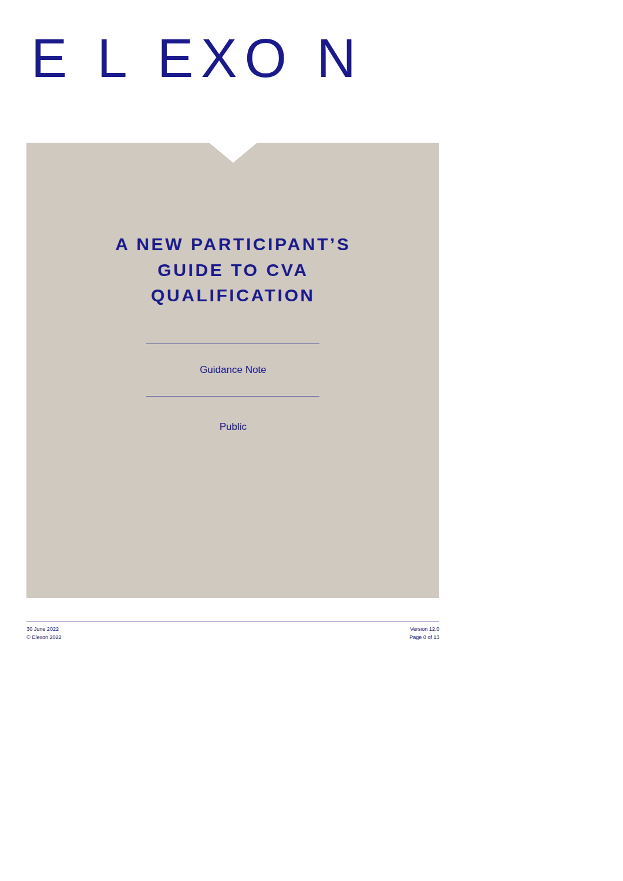E L EXO N
A NEW PARTICIPANT’S GUIDE TO CVA QUALIFICATION
Guidance Note
Public
30 June 2022
© Elexon 2022
Version 12.0
Page 0 of 13